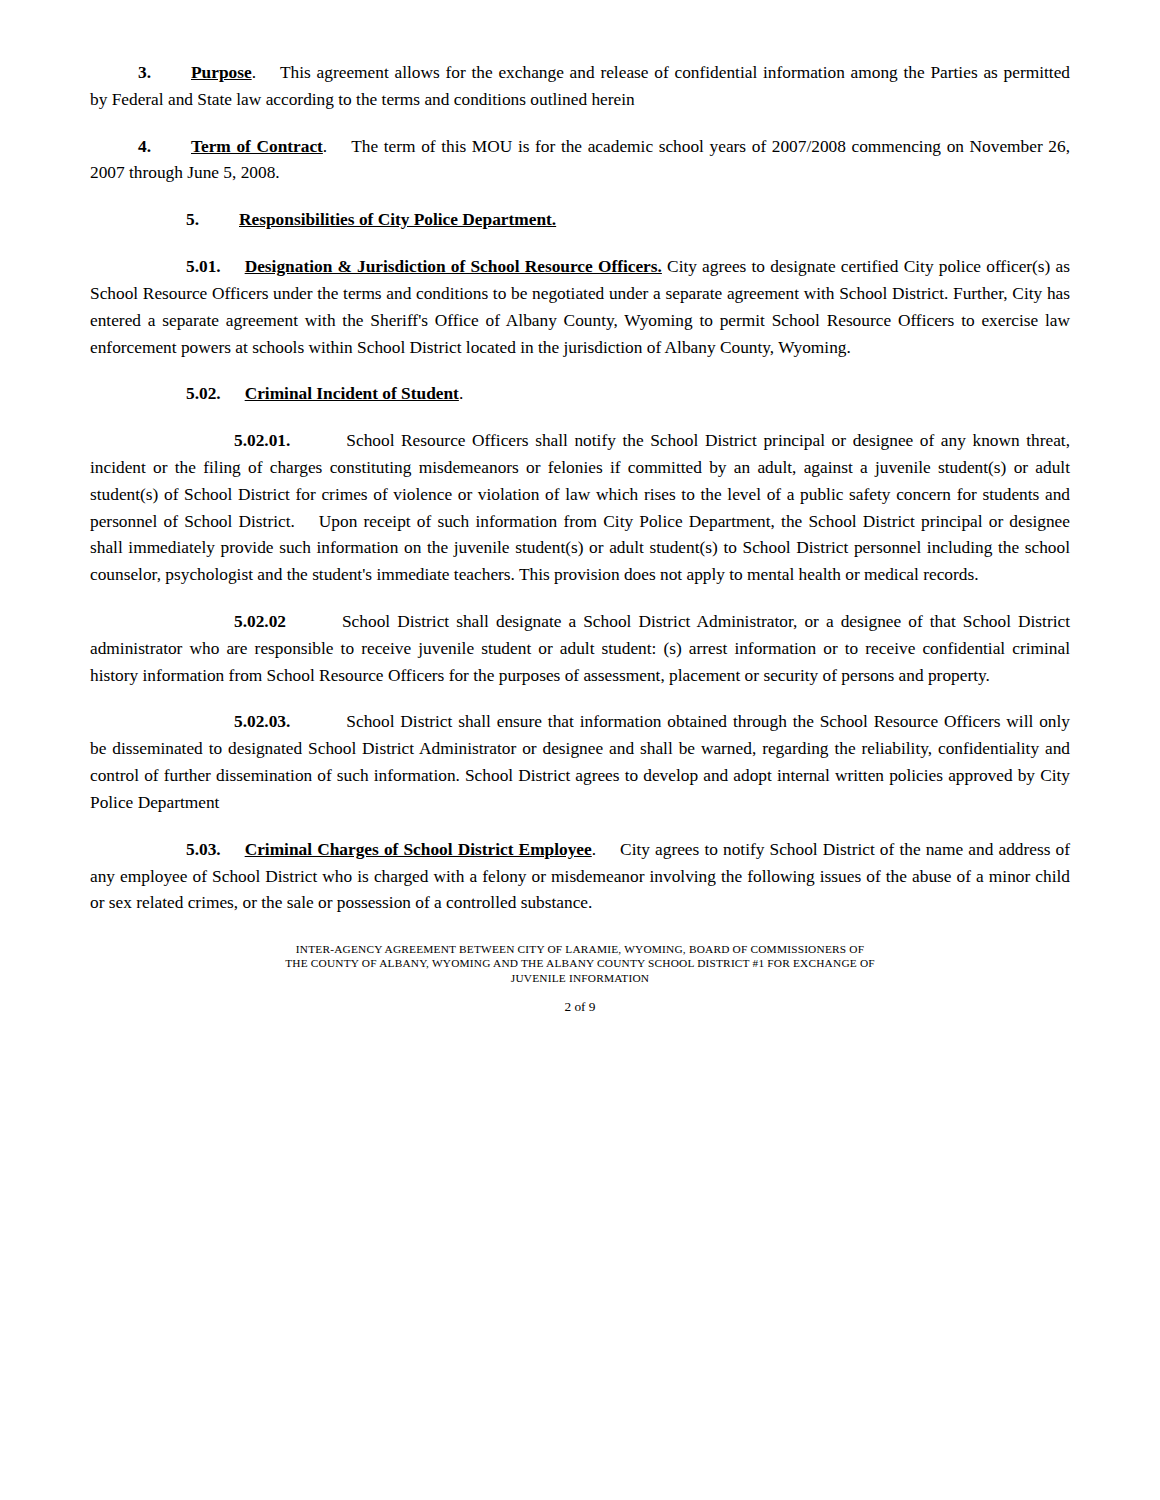3. Purpose. This agreement allows for the exchange and release of confidential information among the Parties as permitted by Federal and State law according to the terms and conditions outlined herein
4. Term of Contract. The term of this MOU is for the academic school years of 2007/2008 commencing on November 26, 2007 through June 5, 2008.
5. Responsibilities of City Police Department.
5.01. Designation & Jurisdiction of School Resource Officers. City agrees to designate certified City police officer(s) as School Resource Officers under the terms and conditions to be negotiated under a separate agreement with School District. Further, City has entered a separate agreement with the Sheriff's Office of Albany County, Wyoming to permit School Resource Officers to exercise law enforcement powers at schools within School District located in the jurisdiction of Albany County, Wyoming.
5.02. Criminal Incident of Student.
5.02.01. School Resource Officers shall notify the School District principal or designee of any known threat, incident or the filing of charges constituting misdemeanors or felonies if committed by an adult, against a juvenile student(s) or adult student(s) of School District for crimes of violence or violation of law which rises to the level of a public safety concern for students and personnel of School District. Upon receipt of such information from City Police Department, the School District principal or designee shall immediately provide such information on the juvenile student(s) or adult student(s) to School District personnel including the school counselor, psychologist and the student's immediate teachers. This provision does not apply to mental health or medical records.
5.02.02 School District shall designate a School District Administrator, or a designee of that School District administrator who are responsible to receive juvenile student or adult student: (s) arrest information or to receive confidential criminal history information from School Resource Officers for the purposes of assessment, placement or security of persons and property.
5.02.03. School District shall ensure that information obtained through the School Resource Officers will only be disseminated to designated School District Administrator or designee and shall be warned, regarding the reliability, confidentiality and control of further dissemination of such information. School District agrees to develop and adopt internal written policies approved by City Police Department
5.03. Criminal Charges of School District Employee. City agrees to notify School District of the name and address of any employee of School District who is charged with a felony or misdemeanor involving the following issues of the abuse of a minor child or sex related crimes, or the sale or possession of a controlled substance.
INTER-AGENCY AGREEMENT BETWEEN CITY OF LARAMIE, WYOMING, BOARD OF COMMISSIONERS OF
THE COUNTY OF ALBANY, WYOMING AND THE ALBANY COUNTY SCHOOL DISTRICT #1 FOR EXCHANGE OF
JUVENILE INFORMATION
2 of 9